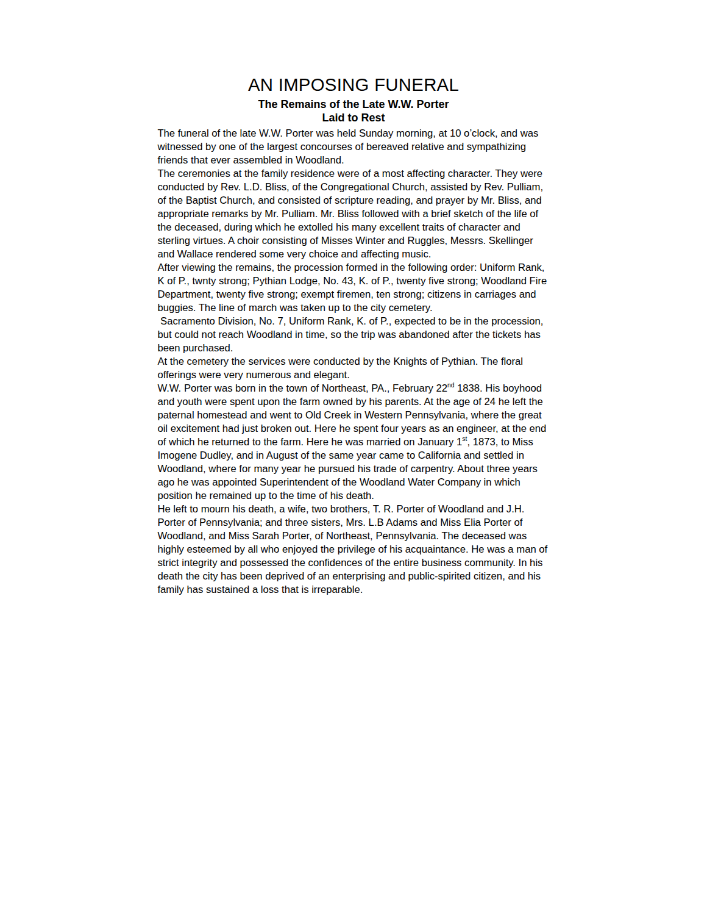AN IMPOSING FUNERAL
The Remains of the Late W.W. Porter
Laid to Rest
The funeral of the late W.W. Porter was held Sunday morning, at 10 o’clock, and was witnessed by one of the largest concourses of bereaved relative and sympathizing friends that ever assembled in Woodland.
The ceremonies at the family residence were of a most affecting character. They were conducted by Rev. L.D. Bliss, of the Congregational Church, assisted by Rev. Pulliam, of the Baptist Church, and consisted of scripture reading, and prayer by Mr. Bliss, and appropriate remarks by Mr. Pulliam. Mr. Bliss followed with a brief sketch of the life of the deceased, during which he extolled his many excellent traits of character and sterling virtues. A choir consisting of Misses Winter and Ruggles, Messrs. Skellinger and Wallace rendered some very choice and affecting music.
After viewing the remains, the procession formed in the following order: Uniform Rank, K of P., twnty strong; Pythian Lodge, No. 43, K. of P., twenty five strong; Woodland Fire Department, twenty five strong; exempt firemen, ten strong; citizens in carriages and buggies. The line of march was taken up to the city cemetery.
Sacramento Division, No. 7, Uniform Rank, K. of P., expected to be in the procession, but could not reach Woodland in time, so the trip was abandoned after the tickets has been purchased.
At the cemetery the services were conducted by the Knights of Pythian. The floral offerings were very numerous and elegant.
W.W. Porter was born in the town of Northeast, PA., February 22nd 1838. His boyhood and youth were spent upon the farm owned by his parents. At the age of 24 he left the paternal homestead and went to Old Creek in Western Pennsylvania, where the great oil excitement had just broken out. Here he spent four years as an engineer, at the end of which he returned to the farm. Here he was married on January 1st, 1873, to Miss Imogene Dudley, and in August of the same year came to California and settled in Woodland, where for many year he pursued his trade of carpentry. About three years ago he was appointed Superintendent of the Woodland Water Company in which position he remained up to the time of his death.
He left to mourn his death, a wife, two brothers, T. R. Porter of Woodland and J.H. Porter of Pennsylvania; and three sisters, Mrs. L.B Adams and Miss Elia Porter of Woodland, and Miss Sarah Porter, of Northeast, Pennsylvania. The deceased was highly esteemed by all who enjoyed the privilege of his acquaintance. He was a man of strict integrity and possessed the confidences of the entire business community. In his death the city has been deprived of an enterprising and public-spirited citizen, and his family has sustained a loss that is irreparable.